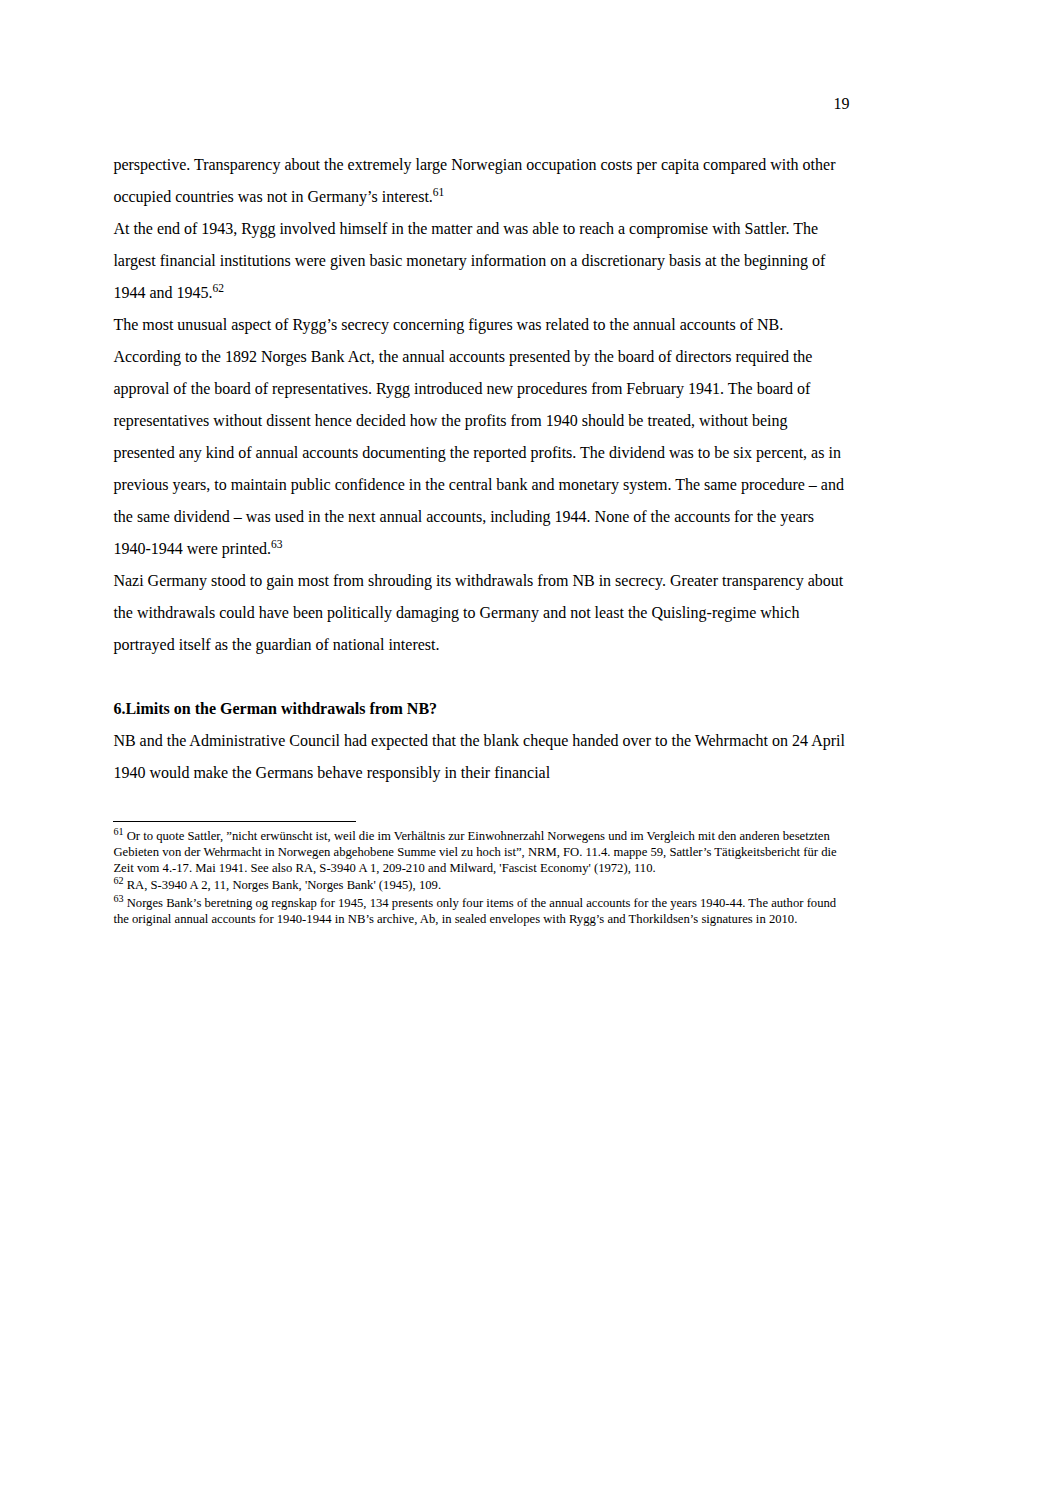19
perspective. Transparency about the extremely large Norwegian occupation costs per capita compared with other occupied countries was not in Germany’s interest.61
At the end of 1943, Rygg involved himself in the matter and was able to reach a compromise with Sattler. The largest financial institutions were given basic monetary information on a discretionary basis at the beginning of 1944 and 1945.62
The most unusual aspect of Rygg’s secrecy concerning figures was related to the annual accounts of NB. According to the 1892 Norges Bank Act, the annual accounts presented by the board of directors required the approval of the board of representatives. Rygg introduced new procedures from February 1941. The board of representatives without dissent hence decided how the profits from 1940 should be treated, without being presented any kind of annual accounts documenting the reported profits. The dividend was to be six percent, as in previous years, to maintain public confidence in the central bank and monetary system. The same procedure – and the same dividend – was used in the next annual accounts, including 1944. None of the accounts for the years 1940-1944 were printed.63
Nazi Germany stood to gain most from shrouding its withdrawals from NB in secrecy. Greater transparency about the withdrawals could have been politically damaging to Germany and not least the Quisling-regime which portrayed itself as the guardian of national interest.
6.Limits on the German withdrawals from NB?
NB and the Administrative Council had expected that the blank cheque handed over to the Wehrmacht on 24 April 1940 would make the Germans behave responsibly in their financial
61 Or to quote Sattler, ”nicht erwünscht ist, weil die im Verhältnis zur Einwohnerzahl Norwegens und im Vergleich mit den anderen besetzten Gebieten von der Wehrmacht in Norwegen abgehobene Summe viel zu hoch ist”, NRM, FO. 11.4. mappe 59, Sattler’s Tätigkeitsbericht für die Zeit vom 4.-17. Mai 1941. See also RA, S-3940 A 1, 209-210 and Milward, 'Fascist Economy' (1972), 110.
62 RA, S-3940 A 2, 11, Norges Bank, 'Norges Bank' (1945), 109.
63 Norges Bank’s beretning og regnskap for 1945, 134 presents only four items of the annual accounts for the years 1940-44. The author found the original annual accounts for 1940-1944 in NB’s archive, Ab, in sealed envelopes with Rygg’s and Thorkildsen’s signatures in 2010.